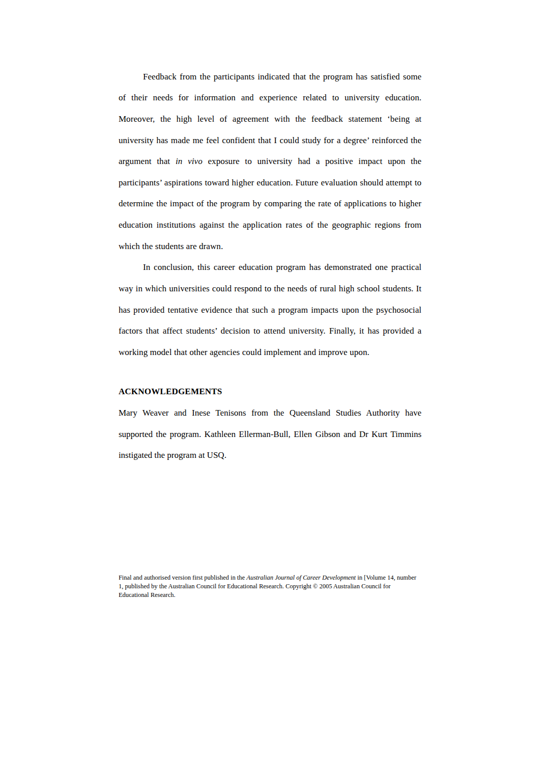Feedback from the participants indicated that the program has satisfied some of their needs for information and experience related to university education. Moreover, the high level of agreement with the feedback statement ‘being at university has made me feel confident that I could study for a degree’ reinforced the argument that in vivo exposure to university had a positive impact upon the participants’ aspirations toward higher education. Future evaluation should attempt to determine the impact of the program by comparing the rate of applications to higher education institutions against the application rates of the geographic regions from which the students are drawn.
In conclusion, this career education program has demonstrated one practical way in which universities could respond to the needs of rural high school students. It has provided tentative evidence that such a program impacts upon the psychosocial factors that affect students’ decision to attend university. Finally, it has provided a working model that other agencies could implement and improve upon.
ACKNOWLEDGEMENTS
Mary Weaver and Inese Tenisons from the Queensland Studies Authority have supported the program. Kathleen Ellerman-Bull, Ellen Gibson and Dr Kurt Timmins instigated the program at USQ.
Final and authorised version first published in the Australian Journal of Career Development in [Volume 14, number 1, published by the Australian Council for Educational Research. Copyright © 2005 Australian Council for Educational Research.